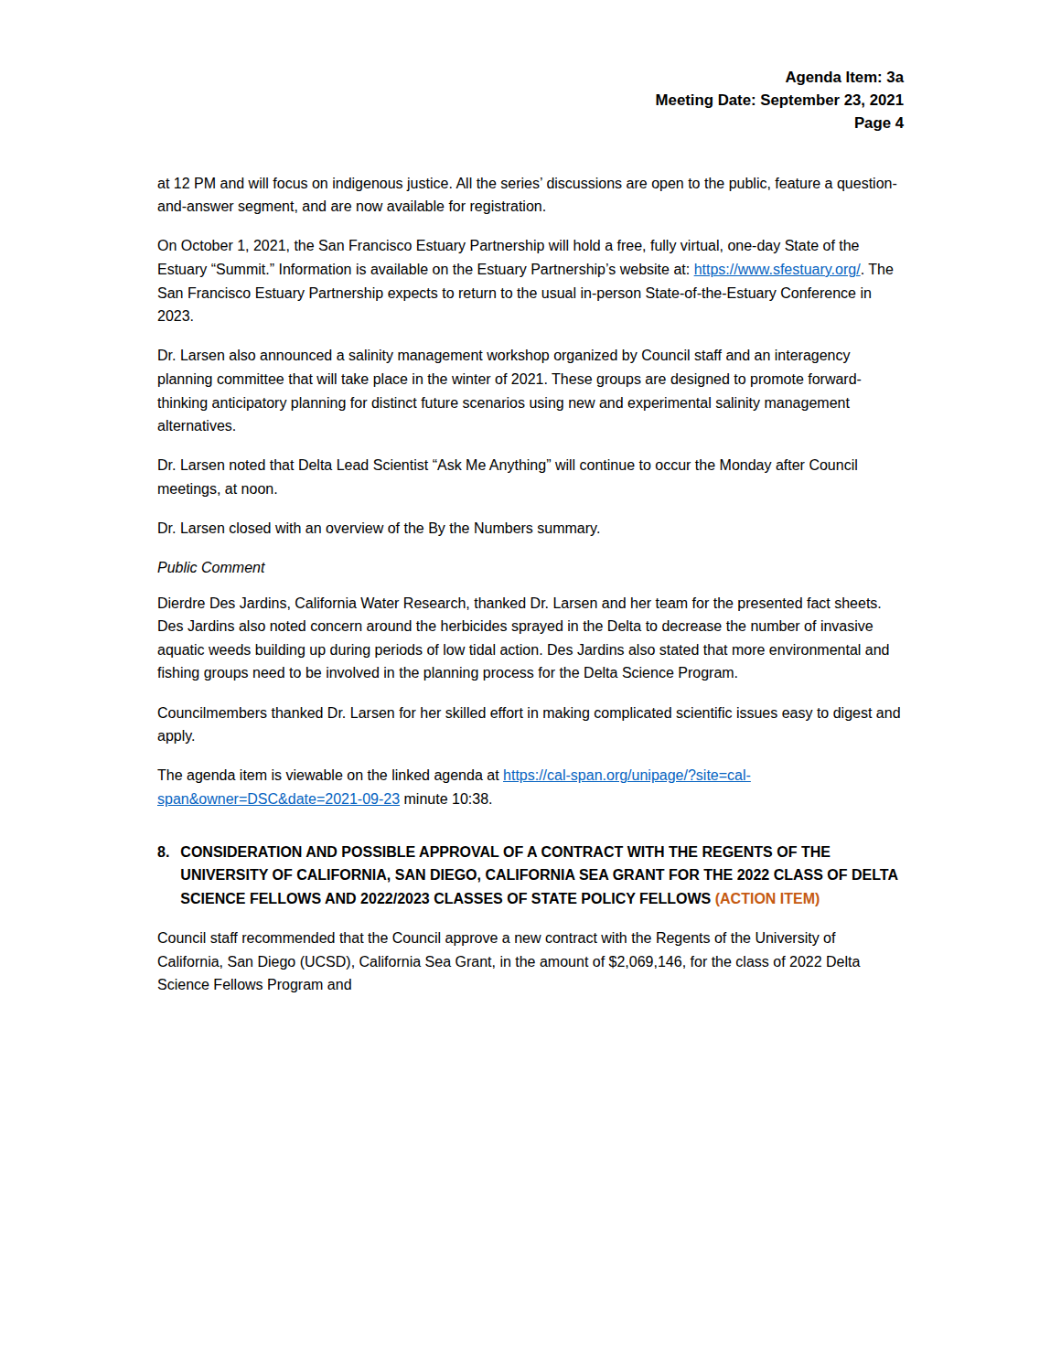Agenda Item: 3a
Meeting Date: September 23, 2021
Page 4
at 12 PM and will focus on indigenous justice. All the series’ discussions are open to the public, feature a question-and-answer segment, and are now available for registration.
On October 1, 2021, the San Francisco Estuary Partnership will hold a free, fully virtual, one-day State of the Estuary “Summit.” Information is available on the Estuary Partnership’s website at: https://www.sfestuary.org/. The San Francisco Estuary Partnership expects to return to the usual in-person State-of-the-Estuary Conference in 2023.
Dr. Larsen also announced a salinity management workshop organized by Council staff and an interagency planning committee that will take place in the winter of 2021. These groups are designed to promote forward-thinking anticipatory planning for distinct future scenarios using new and experimental salinity management alternatives.
Dr. Larsen noted that Delta Lead Scientist “Ask Me Anything” will continue to occur the Monday after Council meetings, at noon.
Dr. Larsen closed with an overview of the By the Numbers summary.
Public Comment
Dierdre Des Jardins, California Water Research, thanked Dr. Larsen and her team for the presented fact sheets. Des Jardins also noted concern around the herbicides sprayed in the Delta to decrease the number of invasive aquatic weeds building up during periods of low tidal action. Des Jardins also stated that more environmental and fishing groups need to be involved in the planning process for the Delta Science Program.
Councilmembers thanked Dr. Larsen for her skilled effort in making complicated scientific issues easy to digest and apply.
The agenda item is viewable on the linked agenda at https://cal-span.org/unipage/?site=cal-span&owner=DSC&date=2021-09-23 minute 10:38.
8. Consideration and possible approval of a contract with the Regents of the University of California, San Diego, California Sea Grant for the 2022 class of Delta Science Fellows and 2022/2023 classes of State Policy Fellows (Action Item)
Council staff recommended that the Council approve a new contract with the Regents of the University of California, San Diego (UCSD), California Sea Grant, in the amount of $2,069,146, for the class of 2022 Delta Science Fellows Program and